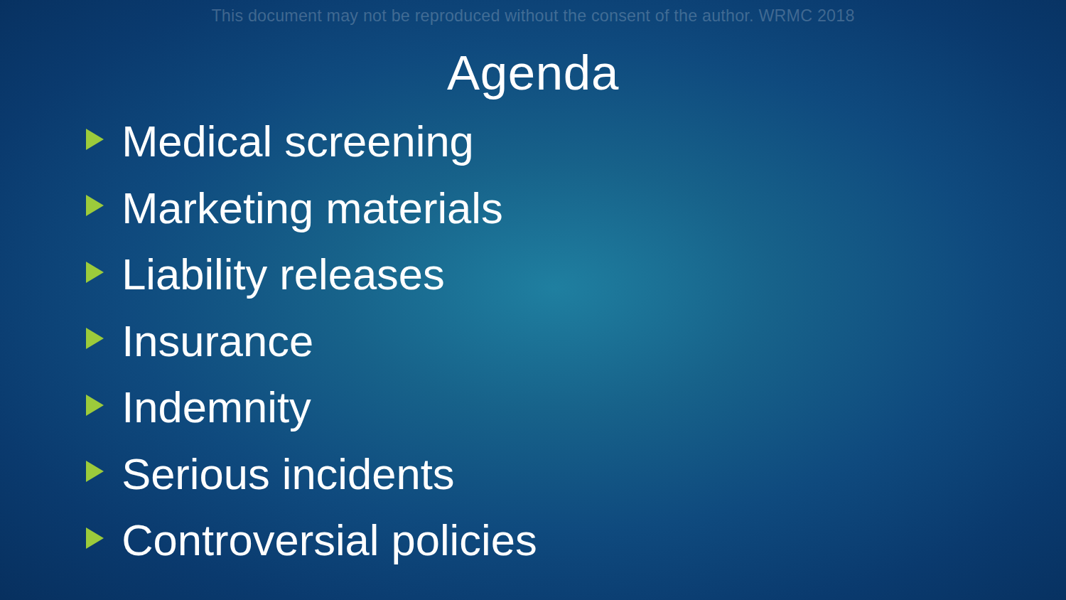This document may not be reproduced without the consent of the author. WRMC 2018
Agenda
Medical screening
Marketing materials
Liability releases
Insurance
Indemnity
Serious incidents
Controversial policies